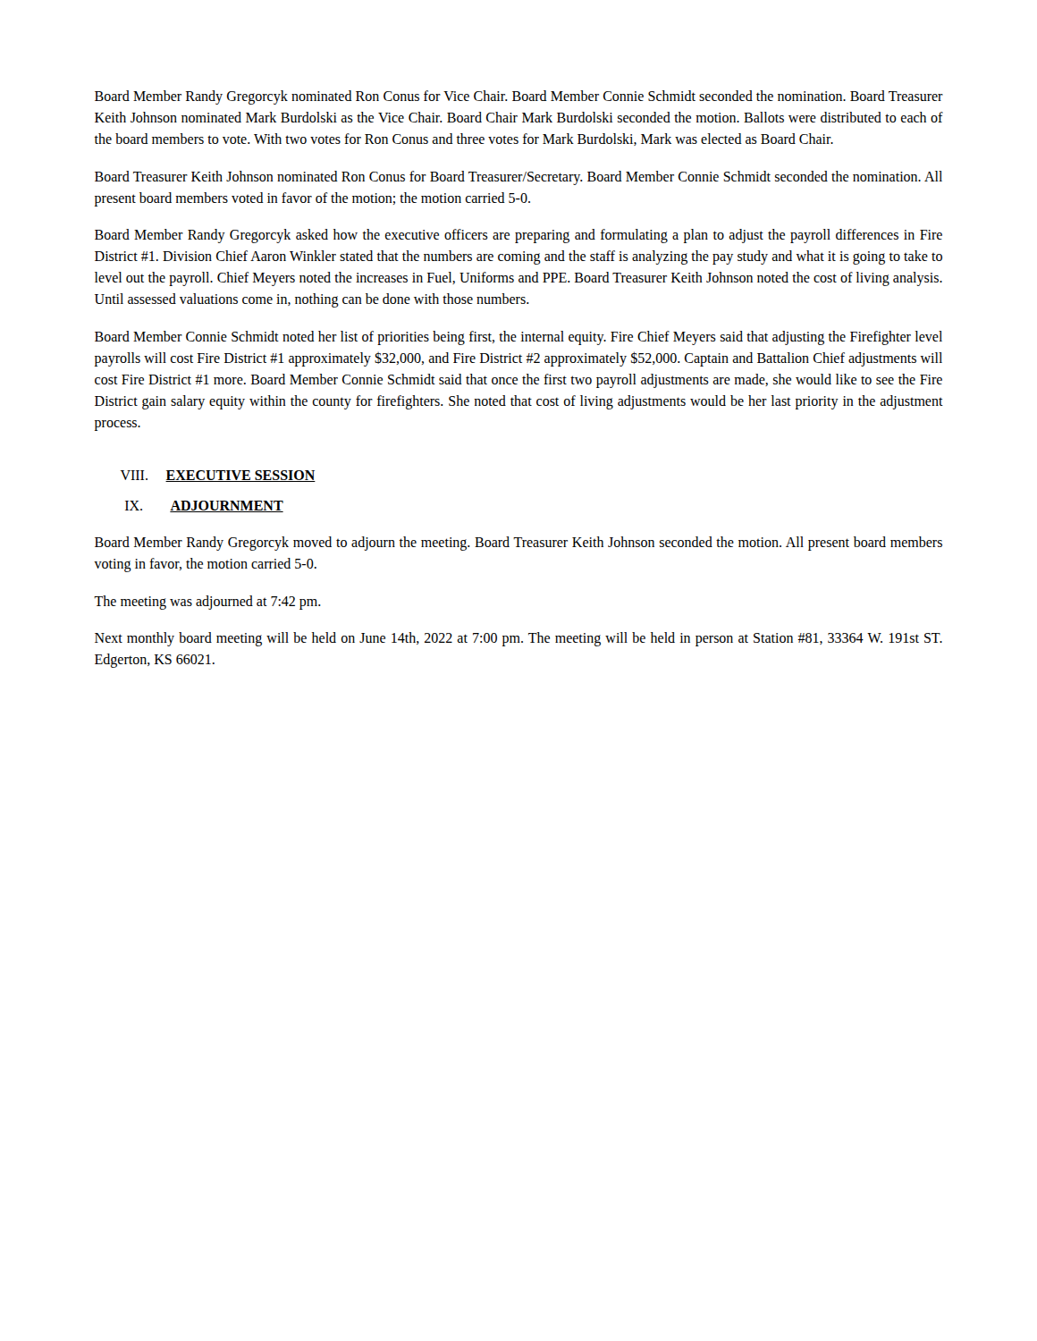Board Member Randy Gregorcyk nominated Ron Conus for Vice Chair. Board Member Connie Schmidt seconded the nomination. Board Treasurer Keith Johnson nominated Mark Burdolski as the Vice Chair. Board Chair Mark Burdolski seconded the motion. Ballots were distributed to each of the board members to vote. With two votes for Ron Conus and three votes for Mark Burdolski, Mark was elected as Board Chair.
Board Treasurer Keith Johnson nominated Ron Conus for Board Treasurer/Secretary. Board Member Connie Schmidt seconded the nomination. All present board members voted in favor of the motion; the motion carried 5-0.
Board Member Randy Gregorcyk asked how the executive officers are preparing and formulating a plan to adjust the payroll differences in Fire District #1. Division Chief Aaron Winkler stated that the numbers are coming and the staff is analyzing the pay study and what it is going to take to level out the payroll. Chief Meyers noted the increases in Fuel, Uniforms and PPE. Board Treasurer Keith Johnson noted the cost of living analysis. Until assessed valuations come in, nothing can be done with those numbers.
Board Member Connie Schmidt noted her list of priorities being first, the internal equity. Fire Chief Meyers said that adjusting the Firefighter level payrolls will cost Fire District #1 approximately $32,000, and Fire District #2 approximately $52,000. Captain and Battalion Chief adjustments will cost Fire District #1 more. Board Member Connie Schmidt said that once the first two payroll adjustments are made, she would like to see the Fire District gain salary equity within the county for firefighters. She noted that cost of living adjustments would be her last priority in the adjustment process.
VIII. EXECUTIVE SESSION
IX. ADJOURNMENT
Board Member Randy Gregorcyk moved to adjourn the meeting. Board Treasurer Keith Johnson seconded the motion. All present board members voting in favor, the motion carried 5-0.
The meeting was adjourned at 7:42 pm.
Next monthly board meeting will be held on June 14th, 2022 at 7:00 pm. The meeting will be held in person at Station #81, 33364 W. 191st ST. Edgerton, KS 66021.